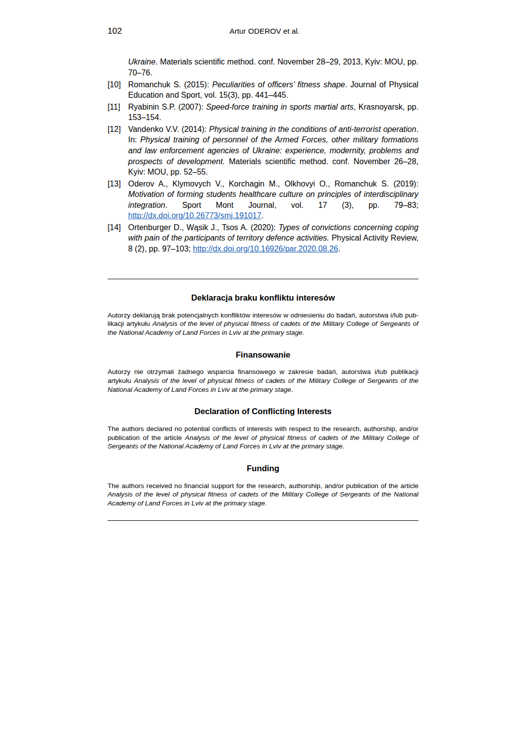102 Artur ODEROV et al.
Ukraine. Materials scientific method. conf. November 28–29, 2013, Kyiv: MOU, pp. 70–76.
[10] Romanchuk S. (2015): Peculiarities of officers’ fitness shape. Journal of Physical Education and Sport, vol. 15(3), pp. 441–445.
[11] Ryabinin S.P. (2007): Speed-force training in sports martial arts, Krasnoyarsk, pp. 153–154.
[12] Vandenko V.V. (2014): Physical training in the conditions of anti-terrorist operation. In: Physical training of personnel of the Armed Forces, other military formations and law enforcement agencies of Ukraine: experience, modernity, problems and prospects of development. Materials scientific method. conf. November 26–28, Kyiv: MOU, pp. 52–55.
[13] Oderov A., Klymovych V., Korchagin M., Olkhovyi O., Romanchuk S. (2019): Motivation of forming students healthcare culture on principles of interdisciplinary integration. Sport Mont Journal, vol. 17 (3), pp. 79–83; http://dx.doi.org/10.26773/smj.191017.
[14] Ortenburger D., Wąsik J., Tsos A. (2020): Types of convictions concerning coping with pain of the participants of territory defence activities. Physical Activity Review, 8 (2), pp. 97–103; http://dx.doi.org/10.16926/par.2020.08.26.
Deklaracja braku konfliktu interesów
Autorzy deklarują brak potencjalnych konfliktów interesów w odniesieniu do badań, autorstwa i/lub publikacji artykułu Analysis of the level of physical fitness of cadets of the Military College of Sergeants of the National Academy of Land Forces in Lviv at the primary stage.
Finansowanie
Autorzy nie otrzymali żadnego wsparcia finansowego w zakresie badań, autorstwa i/lub publikacji artykułu Analysis of the level of physical fitness of cadets of the Military College of Sergeants of the National Academy of Land Forces in Lviv at the primary stage.
Declaration of Conflicting Interests
The authors declared no potential conflicts of interests with respect to the research, authorship, and/or publication of the article Analysis of the level of physical fitness of cadets of the Military College of Sergeants of the National Academy of Land Forces in Lviv at the primary stage.
Funding
The authors received no financial support for the research, authorship, and/or publication of the article Analysis of the level of physical fitness of cadets of the Military College of Sergeants of the National Academy of Land Forces in Lviv at the primary stage.